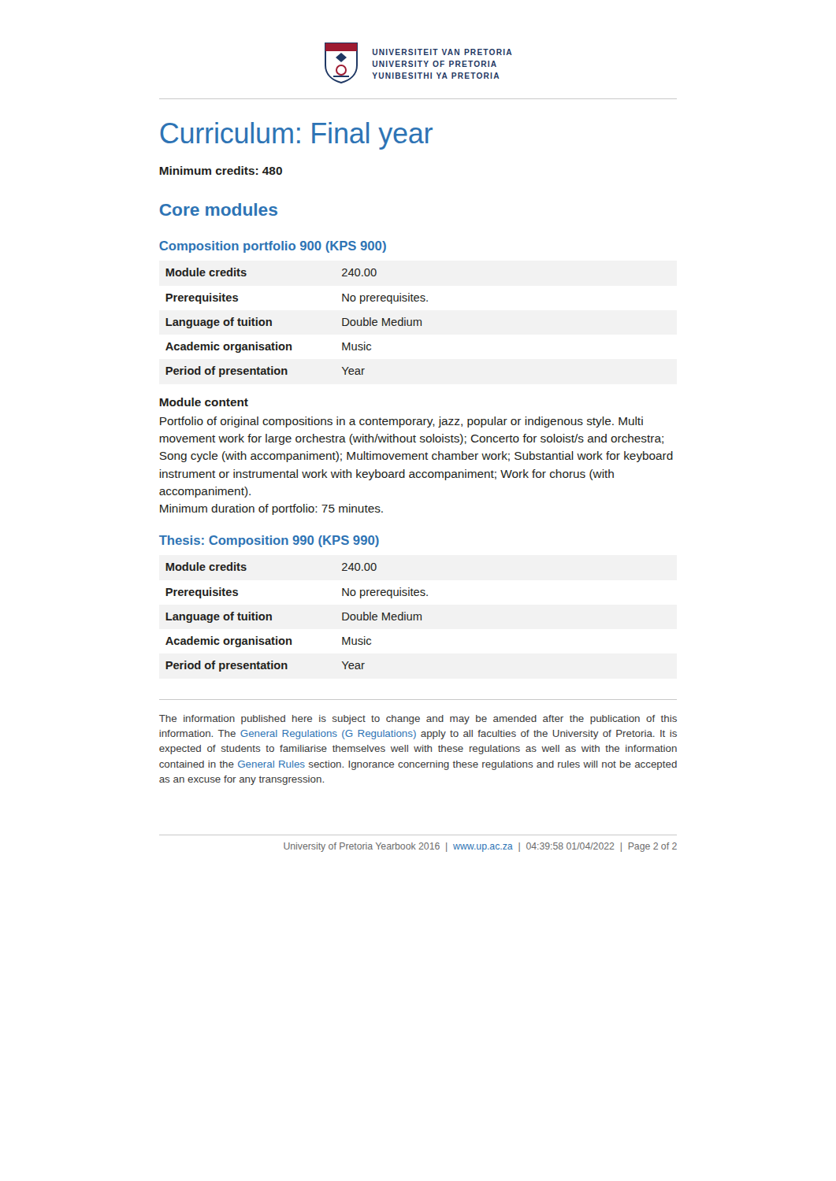Universiteit van Pretoria University of Pretoria Yunibesithi ya Pretoria
Curriculum: Final year
Minimum credits: 480
Core modules
Composition portfolio 900 (KPS 900)
| Module credits | 240.00 |
| Prerequisites | No prerequisites. |
| Language of tuition | Double Medium |
| Academic organisation | Music |
| Period of presentation | Year |
Module content
Portfolio of original compositions in a contemporary, jazz, popular or indigenous style. Multi movement work for large orchestra (with/without soloists); Concerto for soloist/s and orchestra; Song cycle (with accompaniment); Multimovement chamber work; Substantial work for keyboard instrument or instrumental work with keyboard accompaniment; Work for chorus (with accompaniment).
Minimum duration of portfolio: 75 minutes.
Thesis: Composition 990 (KPS 990)
| Module credits | 240.00 |
| Prerequisites | No prerequisites. |
| Language of tuition | Double Medium |
| Academic organisation | Music |
| Period of presentation | Year |
The information published here is subject to change and may be amended after the publication of this information. The General Regulations (G Regulations) apply to all faculties of the University of Pretoria. It is expected of students to familiarise themselves well with these regulations as well as with the information contained in the General Rules section. Ignorance concerning these regulations and rules will not be accepted as an excuse for any transgression.
University of Pretoria Yearbook 2016 | www.up.ac.za | 04:39:58 01/04/2022 | Page 2 of 2